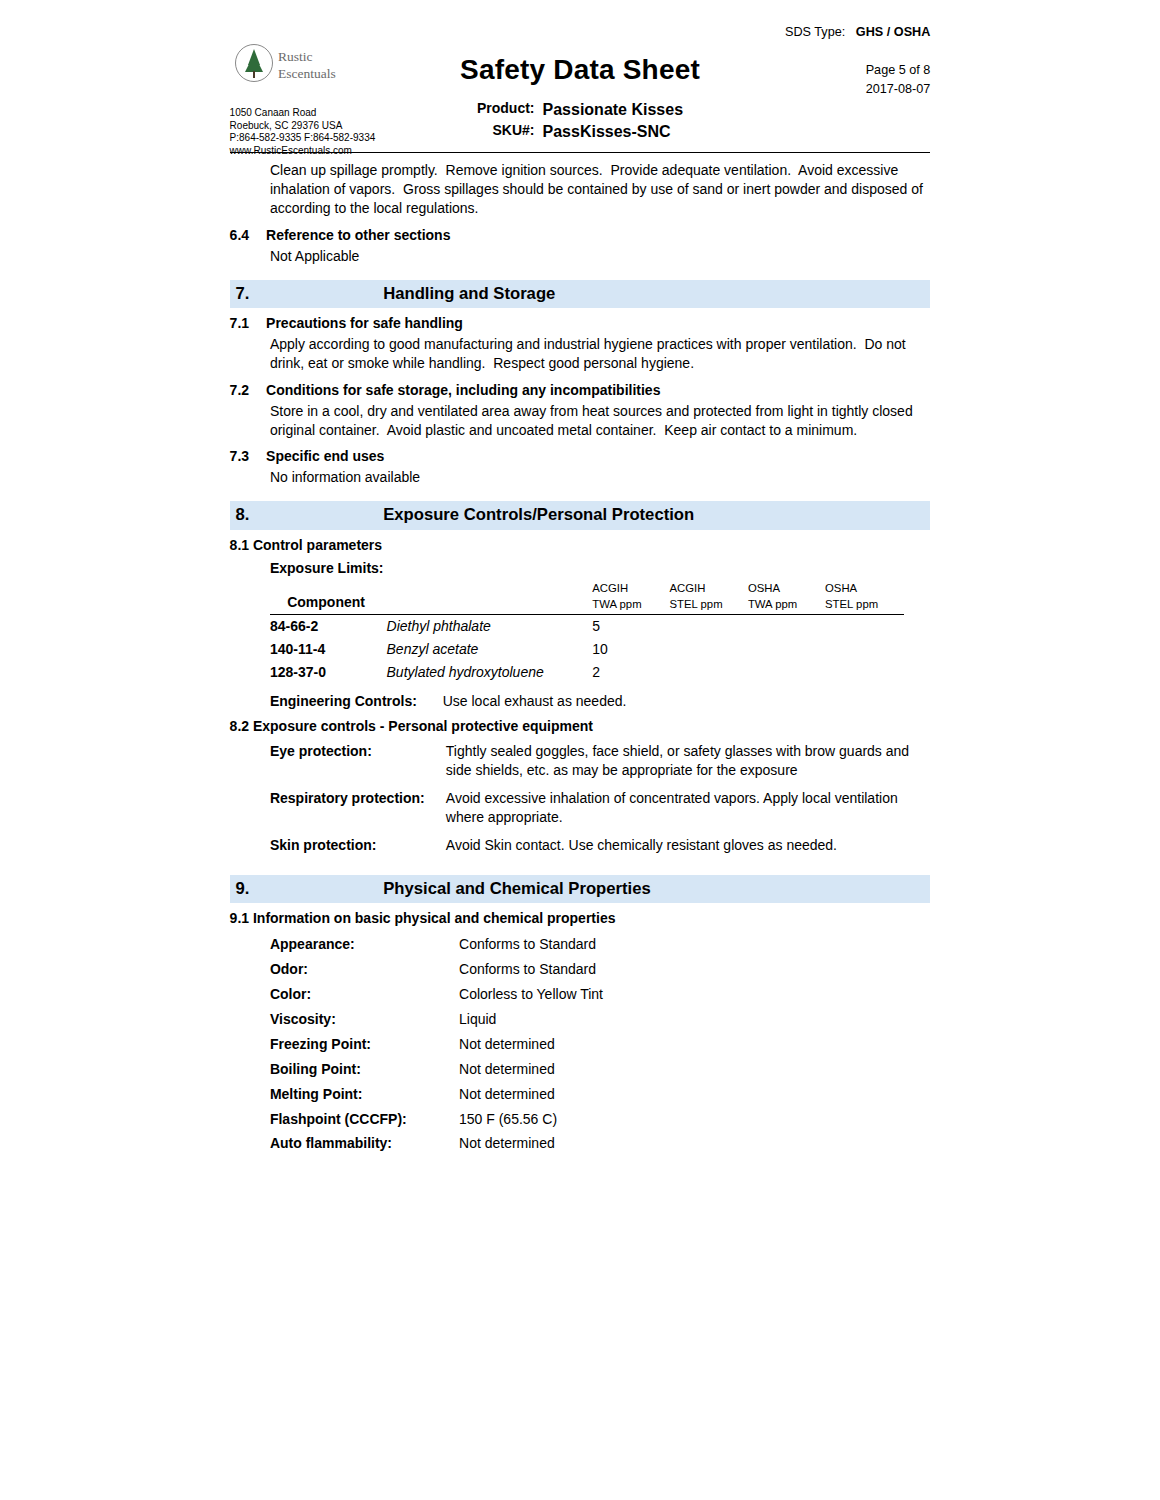SDS Type: GHS / OSHA
Rustic Escentuals
1050 Canaan Road
Roebuck, SC 29376 USA
P:864-582-9335 F:864-582-9334
www.RusticEscentuals.com
Safety Data Sheet
| Product: | Passionate Kisses |
| SKU#: | PassKisses-SNC |
Page 5 of 8
2017-08-07
Clean up spillage promptly. Remove ignition sources. Provide adequate ventilation. Avoid excessive inhalation of vapors. Gross spillages should be contained by use of sand or inert powder and disposed of according to the local regulations.
6.4 Reference to other sections
Not Applicable
7. Handling and Storage
7.1 Precautions for safe handling
Apply according to good manufacturing and industrial hygiene practices with proper ventilation. Do not drink, eat or smoke while handling. Respect good personal hygiene.
7.2 Conditions for safe storage, including any incompatibilities
Store in a cool, dry and ventilated area away from heat sources and protected from light in tightly closed original container. Avoid plastic and uncoated metal container. Keep air contact to a minimum.
7.3 Specific end uses
No information available
8. Exposure Controls/Personal Protection
8.1 Control parameters
Exposure Limits:
| Component | | ACGIH TWA ppm | ACGIH STEL ppm | OSHA TWA ppm | OSHA STEL ppm |
| --- | --- | --- | --- | --- | --- |
| 84-66-2 | Diethyl phthalate | 5 | | | |
| 140-11-4 | Benzyl acetate | 10 | | | |
| 128-37-0 | Butylated hydroxytoluene | 2 | | | |
Engineering Controls: Use local exhaust as needed.
8.2 Exposure controls - Personal protective equipment
| Eye protection: | Tightly sealed goggles, face shield, or safety glasses with brow guards and side shields, etc. as may be appropriate for the exposure |
| Respiratory protection: | Avoid excessive inhalation of concentrated vapors. Apply local ventilation where appropriate. |
| Skin protection: | Avoid Skin contact. Use chemically resistant gloves as needed. |
9. Physical and Chemical Properties
9.1 Information on basic physical and chemical properties
| Appearance: | Conforms to Standard |
| Odor: | Conforms to Standard |
| Color: | Colorless to Yellow Tint |
| Viscosity: | Liquid |
| Freezing Point: | Not determined |
| Boiling Point: | Not determined |
| Melting Point: | Not determined |
| Flashpoint (CCCFP): | 150 F (65.56 C) |
| Auto flammability: | Not determined |